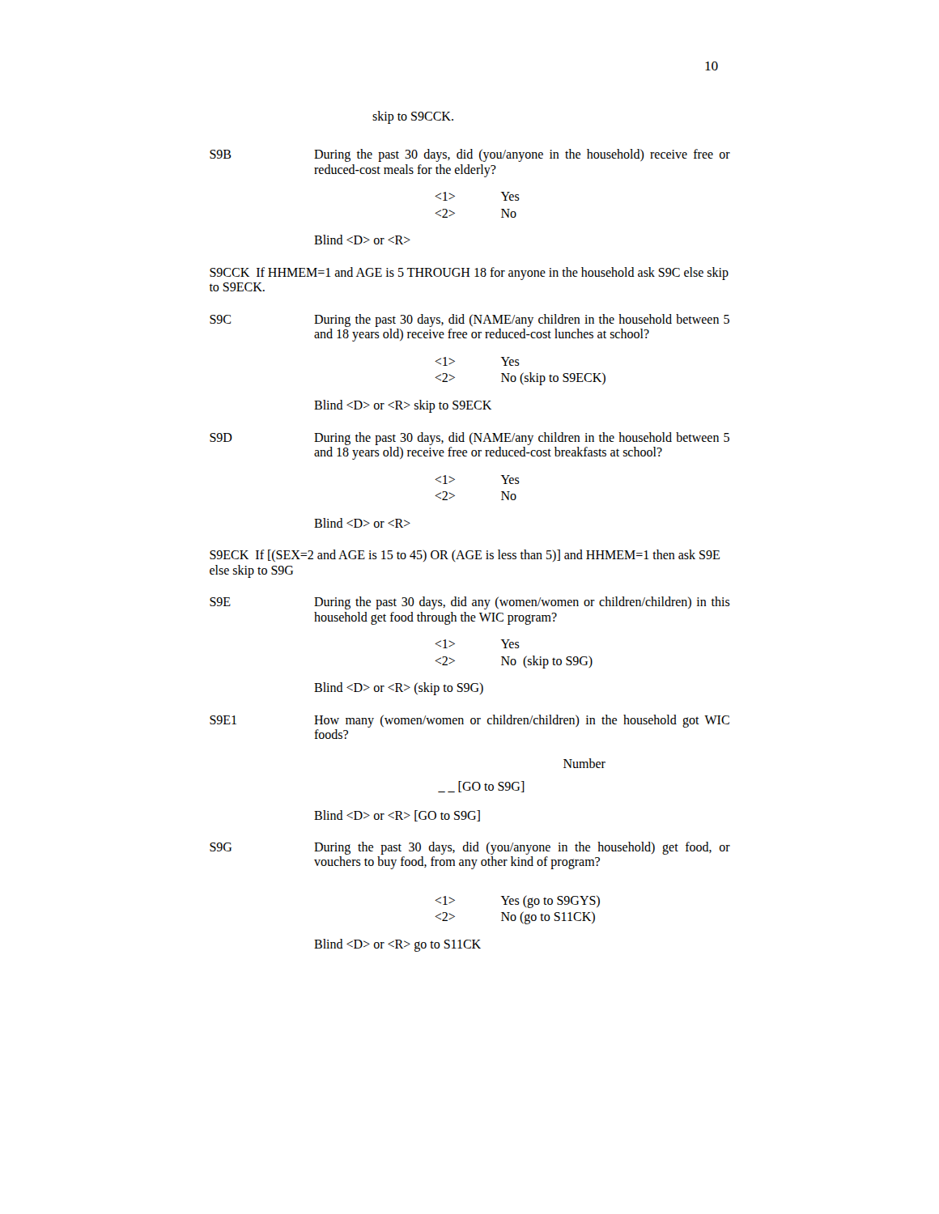10
skip to S9CCK.
S9B
During the past 30 days, did (you/anyone in the household) receive free or reduced-cost meals for the elderly?
<1>Yes
<2>No
Blind <D> or <R>
S9CCK If HHMEM=1 and AGE is 5 THROUGH 18 for anyone in the household ask S9C else skip to S9ECK.
S9C
During the past 30 days, did (NAME/any children in the household between 5 and 18 years old) receive free or reduced-cost lunches at school?
<1>Yes
<2>No (skip to S9ECK)
Blind <D> or <R> skip to S9ECK
S9D
During the past 30 days, did (NAME/any children in the household between 5 and 18 years old) receive free or reduced-cost breakfasts at school?
<1>Yes
<2>No
Blind <D> or <R>
S9ECK If [(SEX=2 and AGE is 15 to 45) OR (AGE is less than 5)] and HHMEM=1 then ask S9E else skip to S9G
S9E
During the past 30 days, did any (women/women or children/children) in this household get food through the WIC program?
<1>Yes
<2>No (skip to S9G)
Blind <D> or <R> (skip to S9G)
S9E1
How many (women/women or children/children) in the household got WIC foods?
Number
_ _ [GO to S9G]
Blind <D> or <R> [GO to S9G]
S9G
During the past 30 days, did (you/anyone in the household) get food, or vouchers to buy food, from any other kind of program?
<1>Yes (go to S9GYS)
<2>No (go to S11CK)
Blind <D> or <R> go to S11CK